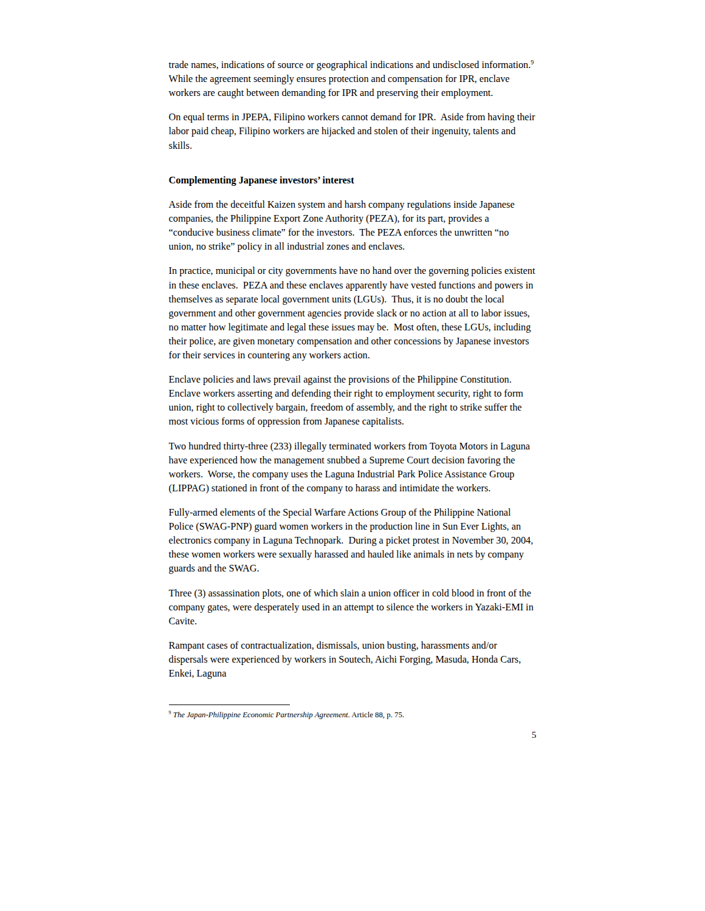trade names, indications of source or geographical indications and undisclosed information.9 While the agreement seemingly ensures protection and compensation for IPR, enclave workers are caught between demanding for IPR and preserving their employment.
On equal terms in JPEPA, Filipino workers cannot demand for IPR. Aside from having their labor paid cheap, Filipino workers are hijacked and stolen of their ingenuity, talents and skills.
Complementing Japanese investors’ interest
Aside from the deceitful Kaizen system and harsh company regulations inside Japanese companies, the Philippine Export Zone Authority (PEZA), for its part, provides a “conducive business climate” for the investors. The PEZA enforces the unwritten “no union, no strike” policy in all industrial zones and enclaves.
In practice, municipal or city governments have no hand over the governing policies existent in these enclaves. PEZA and these enclaves apparently have vested functions and powers in themselves as separate local government units (LGUs). Thus, it is no doubt the local government and other government agencies provide slack or no action at all to labor issues, no matter how legitimate and legal these issues may be. Most often, these LGUs, including their police, are given monetary compensation and other concessions by Japanese investors for their services in countering any workers action.
Enclave policies and laws prevail against the provisions of the Philippine Constitution. Enclave workers asserting and defending their right to employment security, right to form union, right to collectively bargain, freedom of assembly, and the right to strike suffer the most vicious forms of oppression from Japanese capitalists.
Two hundred thirty-three (233) illegally terminated workers from Toyota Motors in Laguna have experienced how the management snubbed a Supreme Court decision favoring the workers. Worse, the company uses the Laguna Industrial Park Police Assistance Group (LIPPAG) stationed in front of the company to harass and intimidate the workers.
Fully-armed elements of the Special Warfare Actions Group of the Philippine National Police (SWAG-PNP) guard women workers in the production line in Sun Ever Lights, an electronics company in Laguna Technopark. During a picket protest in November 30, 2004, these women workers were sexually harassed and hauled like animals in nets by company guards and the SWAG.
Three (3) assassination plots, one of which slain a union officer in cold blood in front of the company gates, were desperately used in an attempt to silence the workers in Yazaki-EMI in Cavite.
Rampant cases of contractualization, dismissals, union busting, harassments and/or dispersals were experienced by workers in Soutech, Aichi Forging, Masuda, Honda Cars, Enkei, Laguna
9 The Japan-Philippine Economic Partnership Agreement. Article 88, p. 75.
5